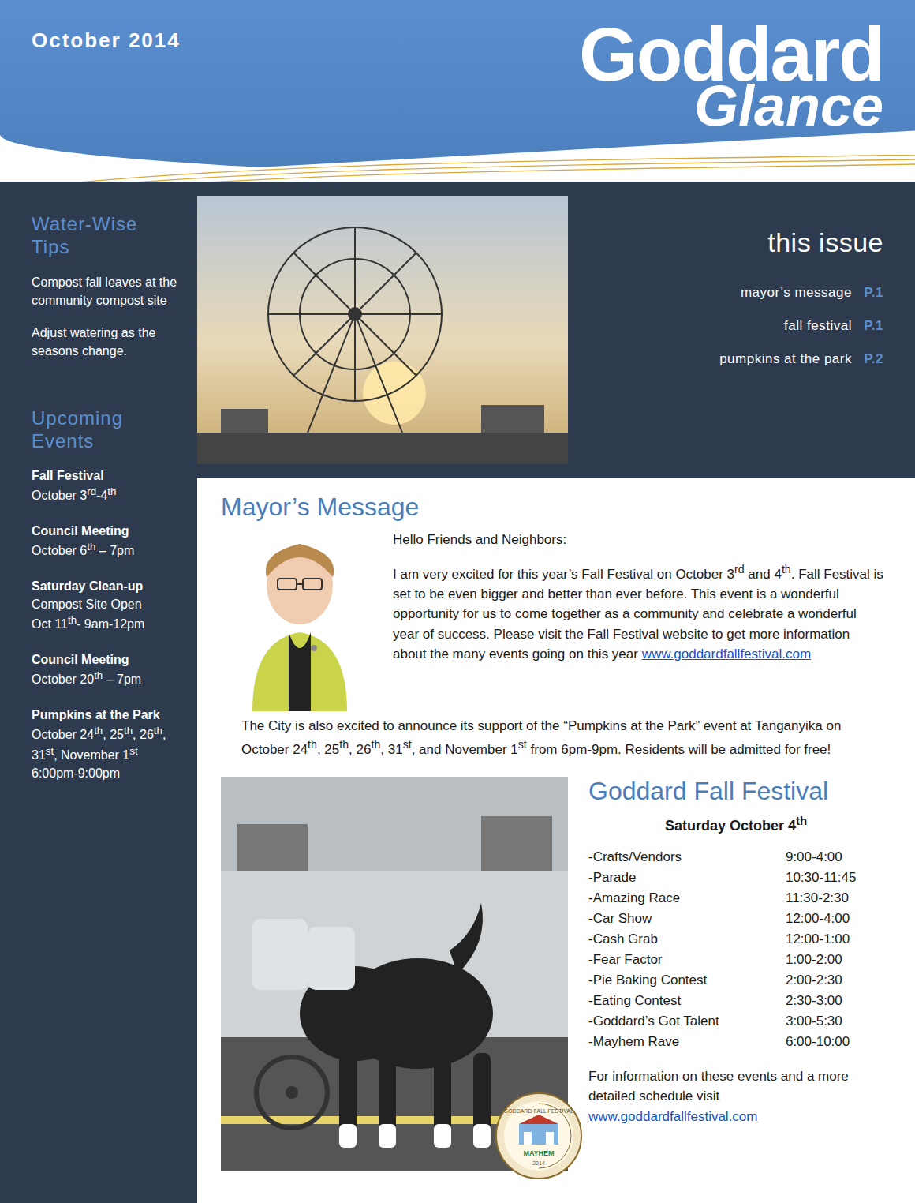October 2014
Goddard Glance
Water-Wise
Tips
Compost fall leaves at the community compost site
Adjust watering as the seasons change.
Upcoming
Events
Fall Festival October 3rd-4th
Council Meeting October 6th – 7pm
Saturday Clean-up Compost Site Open
Oct 11th- 9am-12pm
Council Meeting October 20th – 7pm
Pumpkins at the Park October 24th, 25th, 26th, 31st, November 1st
6:00pm-9:00pm
this issue
mayor’s message P.1
fall festival P.1
pumpkins at the park P.2
Mayor’s Message
Hello Friends and Neighbors:
I am very excited for this year’s Fall Festival on October 3rd and 4th. Fall Festival is set to be even bigger and better than ever before. This event is a wonderful opportunity for us to come together as a community and celebrate a wonderful year of success. Please visit the Fall Festival website to get more information about the many events going on this year www.goddardfallfestival.com
The City is also excited to announce its support of the “Pumpkins at the Park” event at Tanganyika on October 24th, 25th, 26th, 31st, and November 1st from 6pm-9pm. Residents will be admitted for free!
GODDARD FALL FESTIVAL MAYHEM 2014
Goddard Fall Festival
Saturday October 4th
| -Crafts/Vendors | 9:00-4:00 |
| -Parade | 10:30-11:45 |
| -Amazing Race | 11:30-2:30 |
| -Car Show | 12:00-4:00 |
| -Cash Grab | 12:00-1:00 |
| -Fear Factor | 1:00-2:00 |
| -Pie Baking Contest | 2:00-2:30 |
| -Eating Contest | 2:30-3:00 |
| -Goddard’s Got Talent | 3:00-5:30 |
| -Mayhem Rave | 6:00-10:00 |
For information on these events and a more detailed schedule visit
www.goddardfallfestival.com